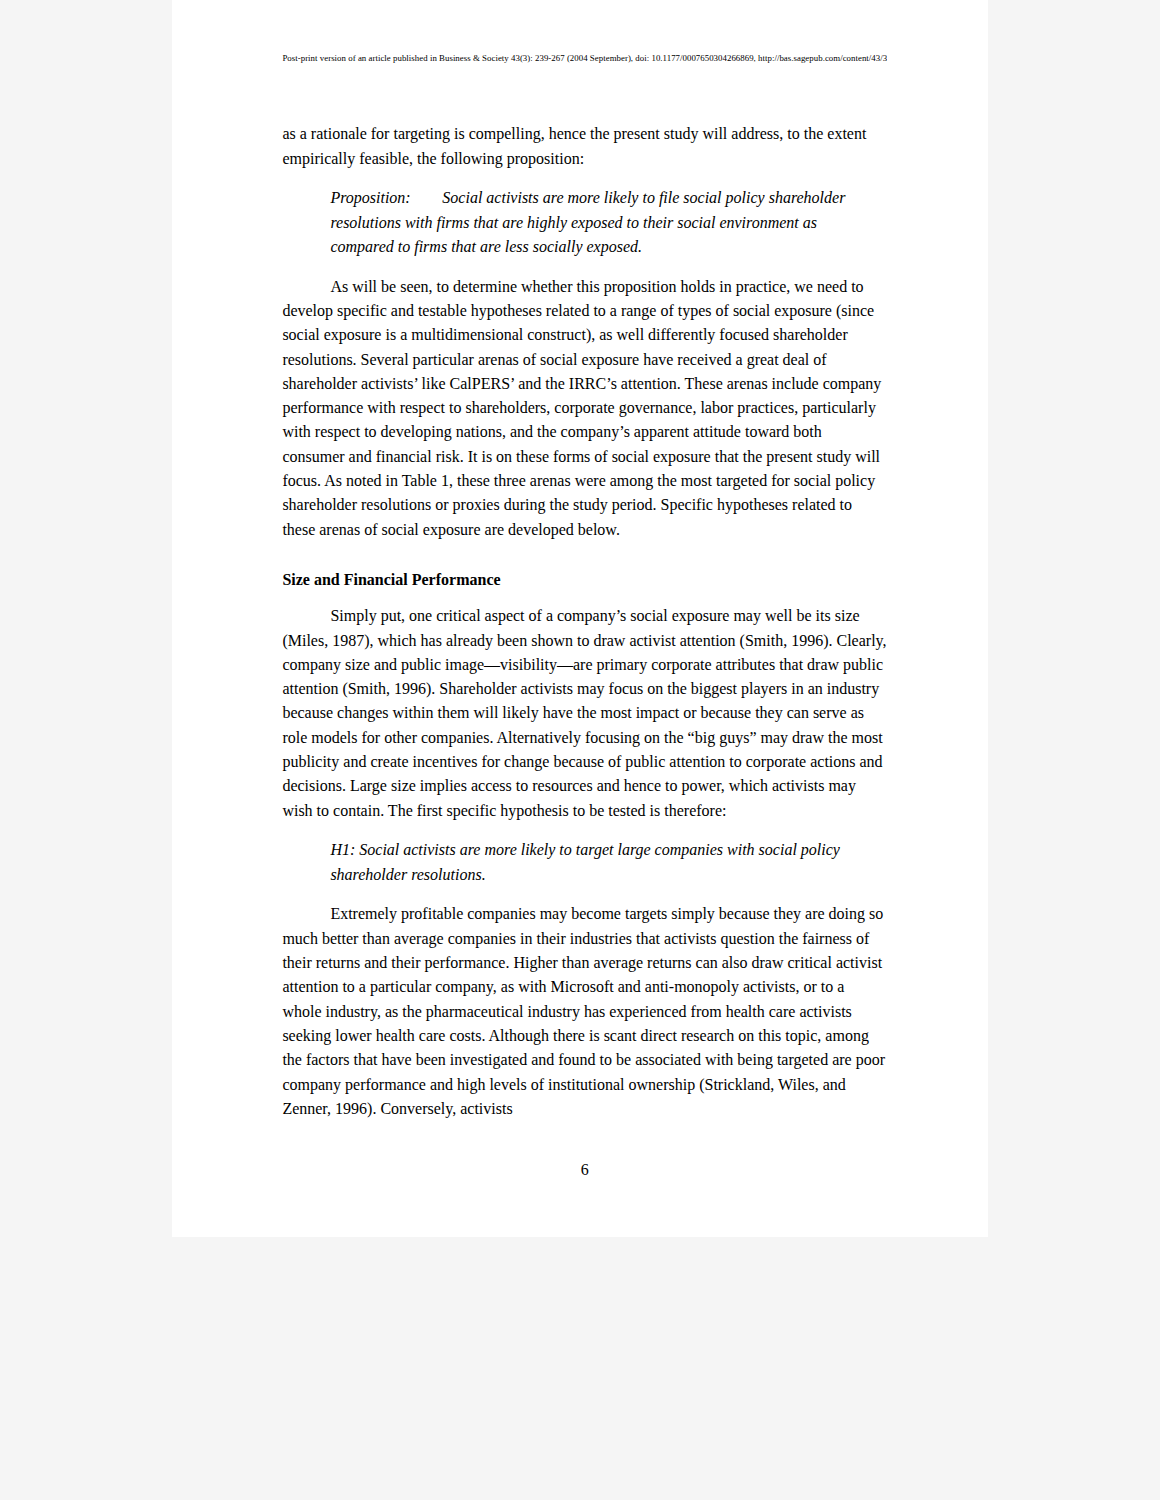Post-print version of an article published in Business & Society 43(3): 239-267 (2004 September), doi: 10.1177/0007650304266869, http://bas.sagepub.com/content/43/3/239.full.pdf+html
as a rationale for targeting is compelling, hence the present study will address, to the extent empirically feasible, the following proposition:
Proposition: Social activists are more likely to file social policy shareholder resolutions with firms that are highly exposed to their social environment as compared to firms that are less socially exposed.
As will be seen, to determine whether this proposition holds in practice, we need to develop specific and testable hypotheses related to a range of types of social exposure (since social exposure is a multidimensional construct), as well differently focused shareholder resolutions. Several particular arenas of social exposure have received a great deal of shareholder activists’ like CalPERS’ and the IRRC’s attention. These arenas include company performance with respect to shareholders, corporate governance, labor practices, particularly with respect to developing nations, and the company’s apparent attitude toward both consumer and financial risk. It is on these forms of social exposure that the present study will focus. As noted in Table 1, these three arenas were among the most targeted for social policy shareholder resolutions or proxies during the study period. Specific hypotheses related to these arenas of social exposure are developed below.
Size and Financial Performance
Simply put, one critical aspect of a company’s social exposure may well be its size (Miles, 1987), which has already been shown to draw activist attention (Smith, 1996). Clearly, company size and public image—visibility—are primary corporate attributes that draw public attention (Smith, 1996). Shareholder activists may focus on the biggest players in an industry because changes within them will likely have the most impact or because they can serve as role models for other companies. Alternatively focusing on the “big guys” may draw the most publicity and create incentives for change because of public attention to corporate actions and decisions. Large size implies access to resources and hence to power, which activists may wish to contain. The first specific hypothesis to be tested is therefore:
H1: Social activists are more likely to target large companies with social policy shareholder resolutions.
Extremely profitable companies may become targets simply because they are doing so much better than average companies in their industries that activists question the fairness of their returns and their performance. Higher than average returns can also draw critical activist attention to a particular company, as with Microsoft and anti-monopoly activists, or to a whole industry, as the pharmaceutical industry has experienced from health care activists seeking lower health care costs. Although there is scant direct research on this topic, among the factors that have been investigated and found to be associated with being targeted are poor company performance and high levels of institutional ownership (Strickland, Wiles, and Zenner, 1996). Conversely, activists
6